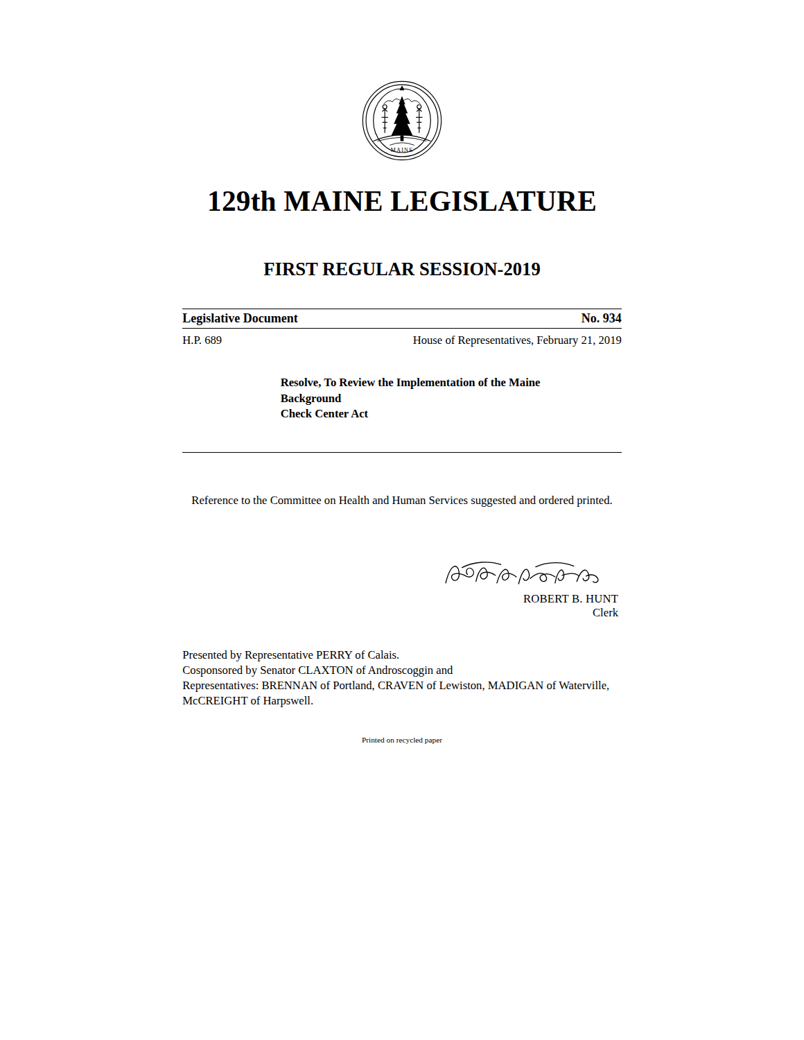129th MAINE LEGISLATURE
FIRST REGULAR SESSION-2019
Legislative Document No. 934
H.P. 689 House of Representatives, February 21, 2019
Resolve, To Review the Implementation of the Maine Background Check Center Act
Reference to the Committee on Health and Human Services suggested and ordered printed.
ROBERT B. HUNT
Clerk
Presented by Representative PERRY of Calais.
Cosponsored by Senator CLAXTON of Androscoggin and
Representatives: BRENNAN of Portland, CRAVEN of Lewiston, MADIGAN of Waterville,
McCREIGHT of Harpswell.
Printed on recycled paper